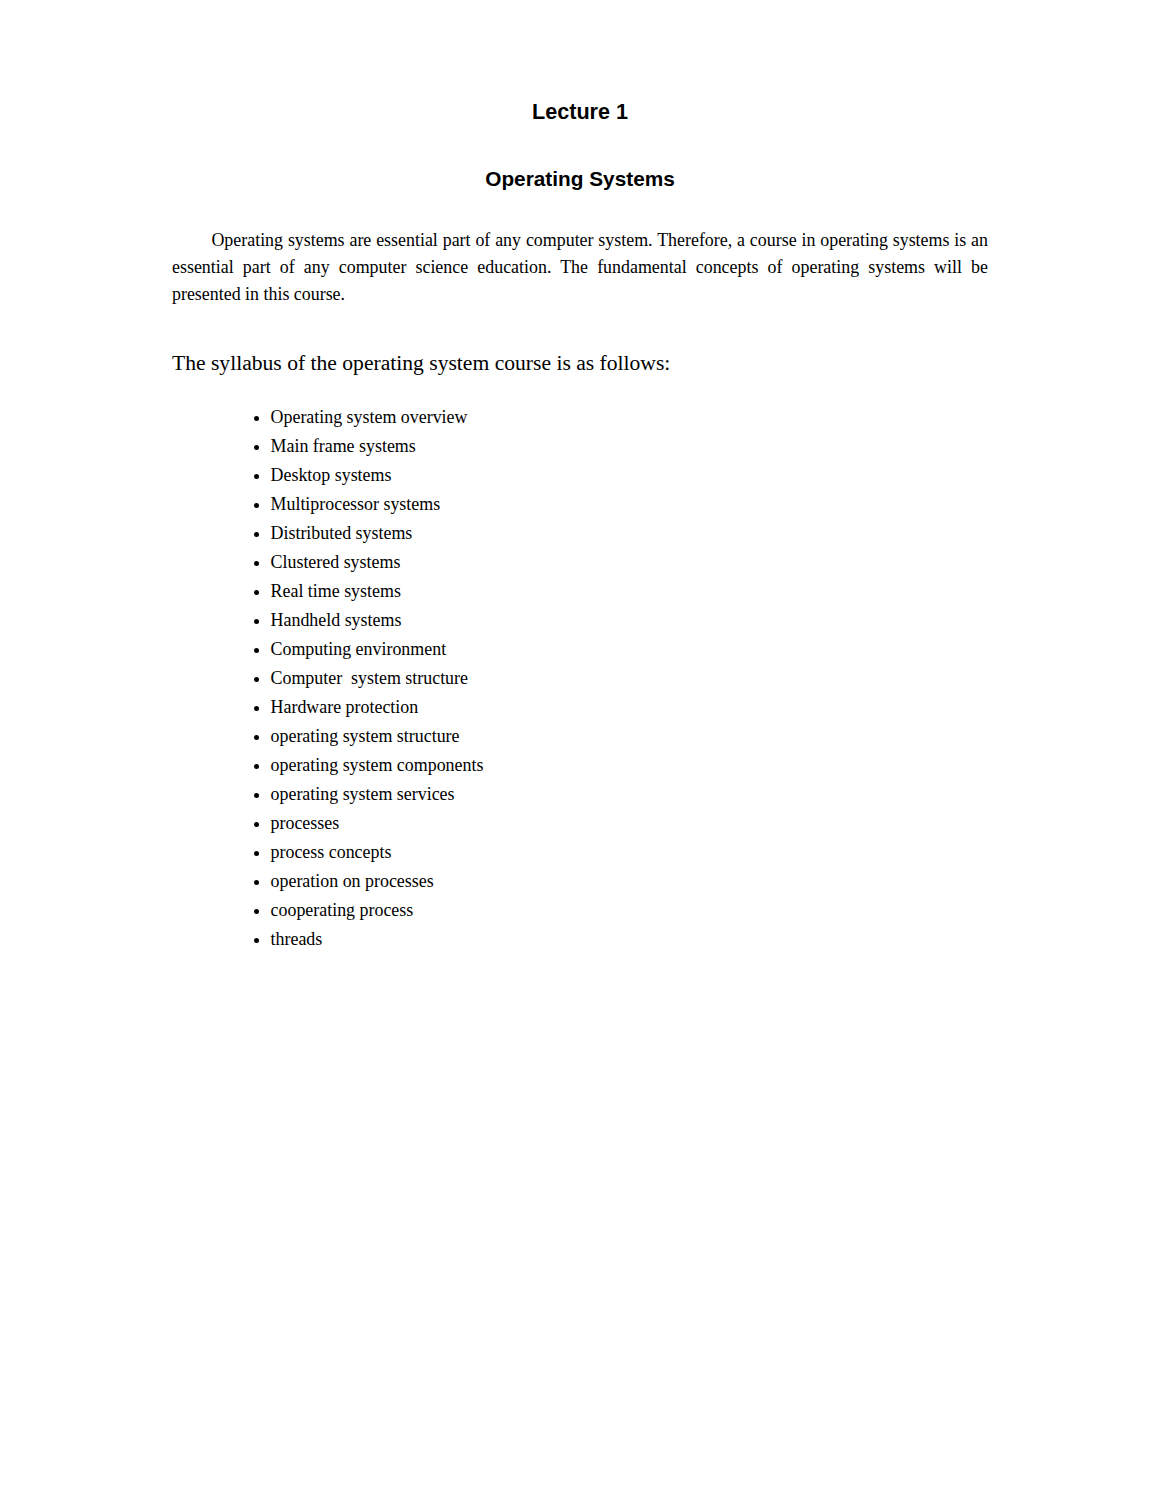Lecture 1
Operating Systems
Operating systems are essential part of any computer system. Therefore, a course in operating systems is an essential part of any computer science education. The fundamental concepts of operating systems will be presented in this course.
The syllabus of the operating system course is as follows:
Operating system overview
Main frame systems
Desktop systems
Multiprocessor systems
Distributed systems
Clustered systems
Real time systems
Handheld systems
Computing environment
Computer system structure
Hardware protection
operating system structure
operating system components
operating system services
processes
process concepts
operation on processes
cooperating process
threads